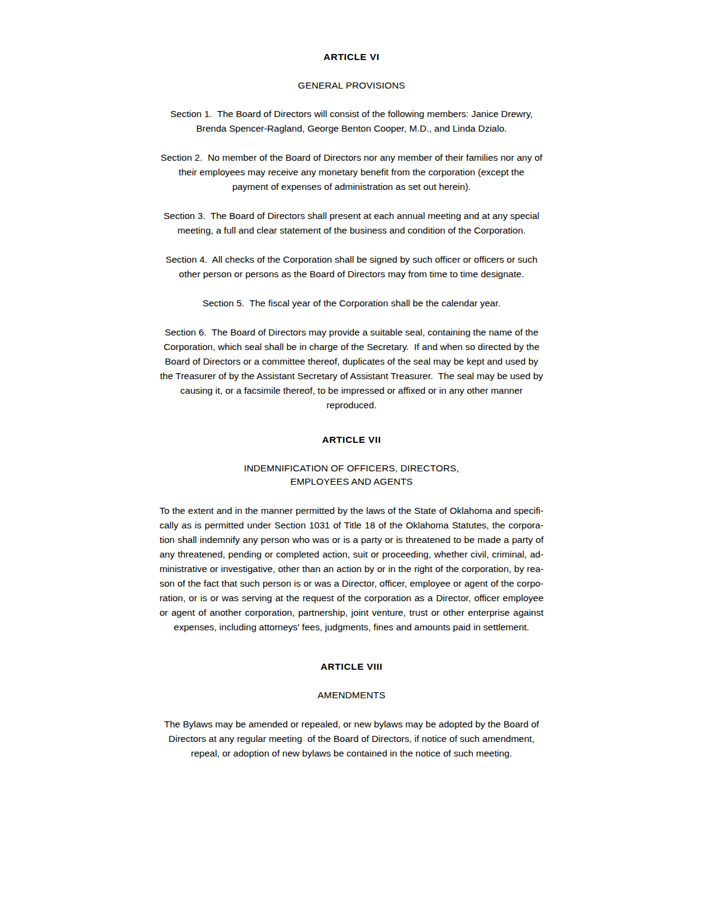Article VI
GENERAL PROVISIONS
Section 1. The Board of Directors will consist of the following members: Janice Drewry, Brenda Spencer-Ragland, George Benton Cooper, M.D., and Linda Dzialo.
Section 2. No member of the Board of Directors nor any member of their families nor any of their employees may receive any monetary benefit from the corporation (except the payment of expenses of administration as set out herein).
Section 3. The Board of Directors shall present at each annual meeting and at any special meeting, a full and clear statement of the business and condition of the Corporation.
Section 4. All checks of the Corporation shall be signed by such officer or officers or such other person or persons as the Board of Directors may from time to time designate.
Section 5. The fiscal year of the Corporation shall be the calendar year.
Section 6. The Board of Directors may provide a suitable seal, containing the name of the Corporation, which seal shall be in charge of the Secretary. If and when so directed by the Board of Directors or a committee thereof, duplicates of the seal may be kept and used by the Treasurer of by the Assistant Secretary of Assistant Treasurer. The seal may be used by causing it, or a facsimile thereof, to be impressed or affixed or in any other manner reproduced.
Article VII
INDEMNIFICATION OF OFFICERS, DIRECTORS,
EMPLOYEES AND AGENTS
To the extent and in the manner permitted by the laws of the State of Oklahoma and specifically as is permitted under Section 1031 of Title 18 of the Oklahoma Statutes, the corporation shall indemnify any person who was or is a party or is threatened to be made a party of any threatened, pending or completed action, suit or proceeding, whether civil, criminal, administrative or investigative, other than an action by or in the right of the corporation, by reason of the fact that such person is or was a Director, officer, employee or agent of the corporation, or is or was serving at the request of the corporation as a Director, officer employee or agent of another corporation, partnership, joint venture, trust or other enterprise against expenses, including attorneys' fees, judgments, fines and amounts paid in settlement.
Article VIII
AMENDMENTS
The Bylaws may be amended or repealed, or new bylaws may be adopted by the Board of Directors at any regular meeting of the Board of Directors, if notice of such amendment, repeal, or adoption of new bylaws be contained in the notice of such meeting.